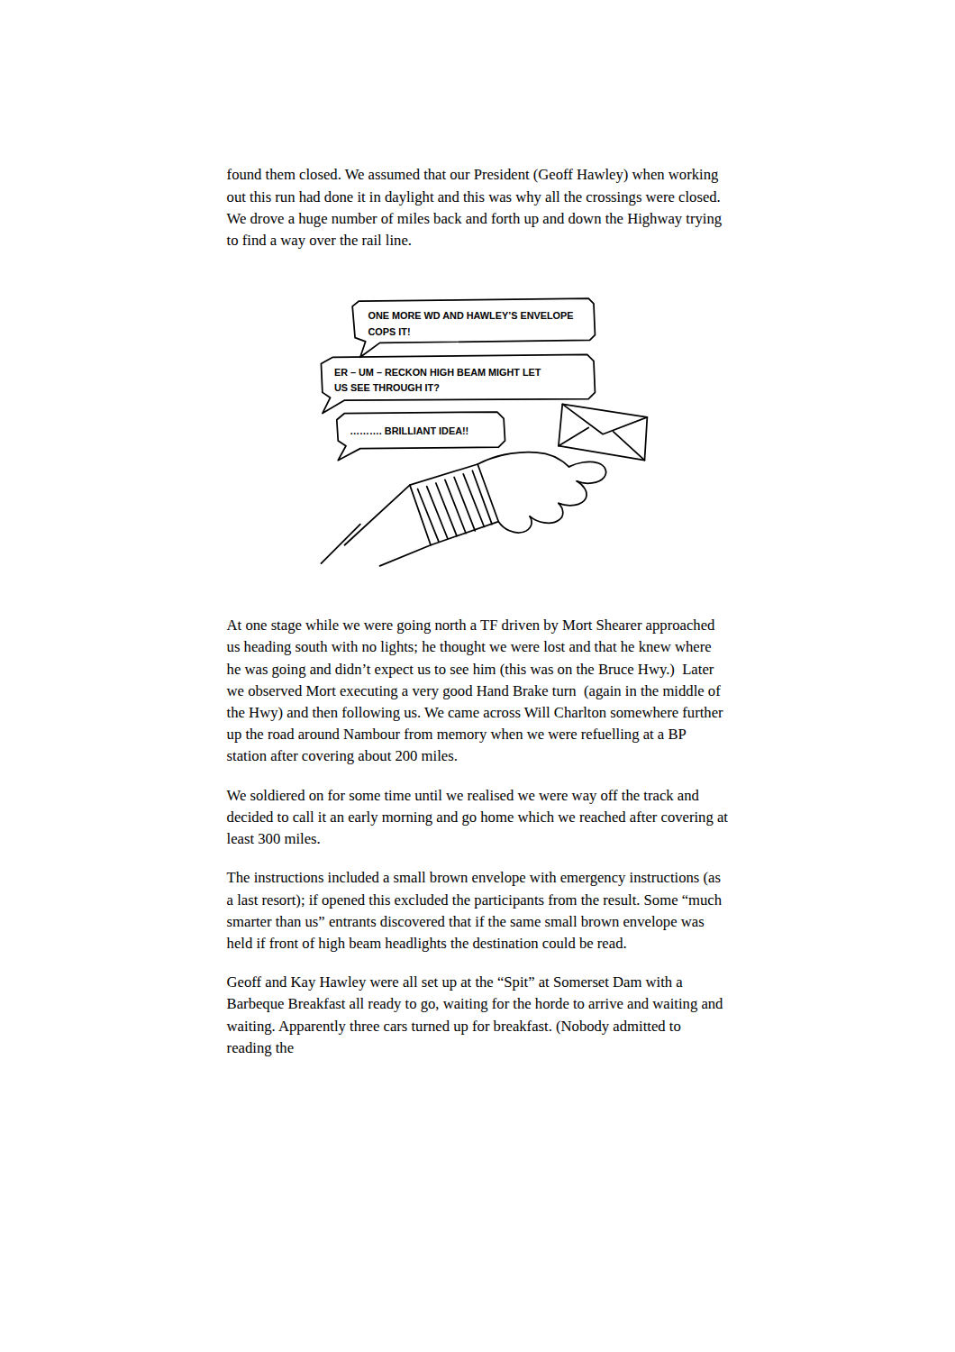found them closed. We assumed that our President (Geoff Hawley) when working out this run had done it in daylight and this was why all the crossings were closed. We drove a huge number of miles back and forth up and down the Highway trying to find a way over the rail line.
ONE MORE WD AND HAWLEY’S ENVELOPE COPS IT! ER – UM – RECKON HIGH BEAM MIGHT LET US SEE THROUGH IT? ………. BRILLIANT IDEA!!
At one stage while we were going north a TF driven by Mort Shearer approached us heading south with no lights; he thought we were lost and that he knew where he was going and didn’t expect us to see him (this was on the Bruce Hwy.) Later we observed Mort executing a very good Hand Brake turn (again in the middle of the Hwy) and then following us. We came across Will Charlton somewhere further up the road around Nambour from memory when we were refuelling at a BP station after covering about 200 miles.
We soldiered on for some time until we realised we were way off the track and decided to call it an early morning and go home which we reached after covering at least 300 miles.
The instructions included a small brown envelope with emergency instructions (as a last resort); if opened this excluded the participants from the result. Some “much smarter than us” entrants discovered that if the same small brown envelope was held if front of high beam headlights the destination could be read.
Geoff and Kay Hawley were all set up at the “Spit” at Somerset Dam with a Barbeque Breakfast all ready to go, waiting for the horde to arrive and waiting and waiting. Apparently three cars turned up for breakfast. (Nobody admitted to reading the